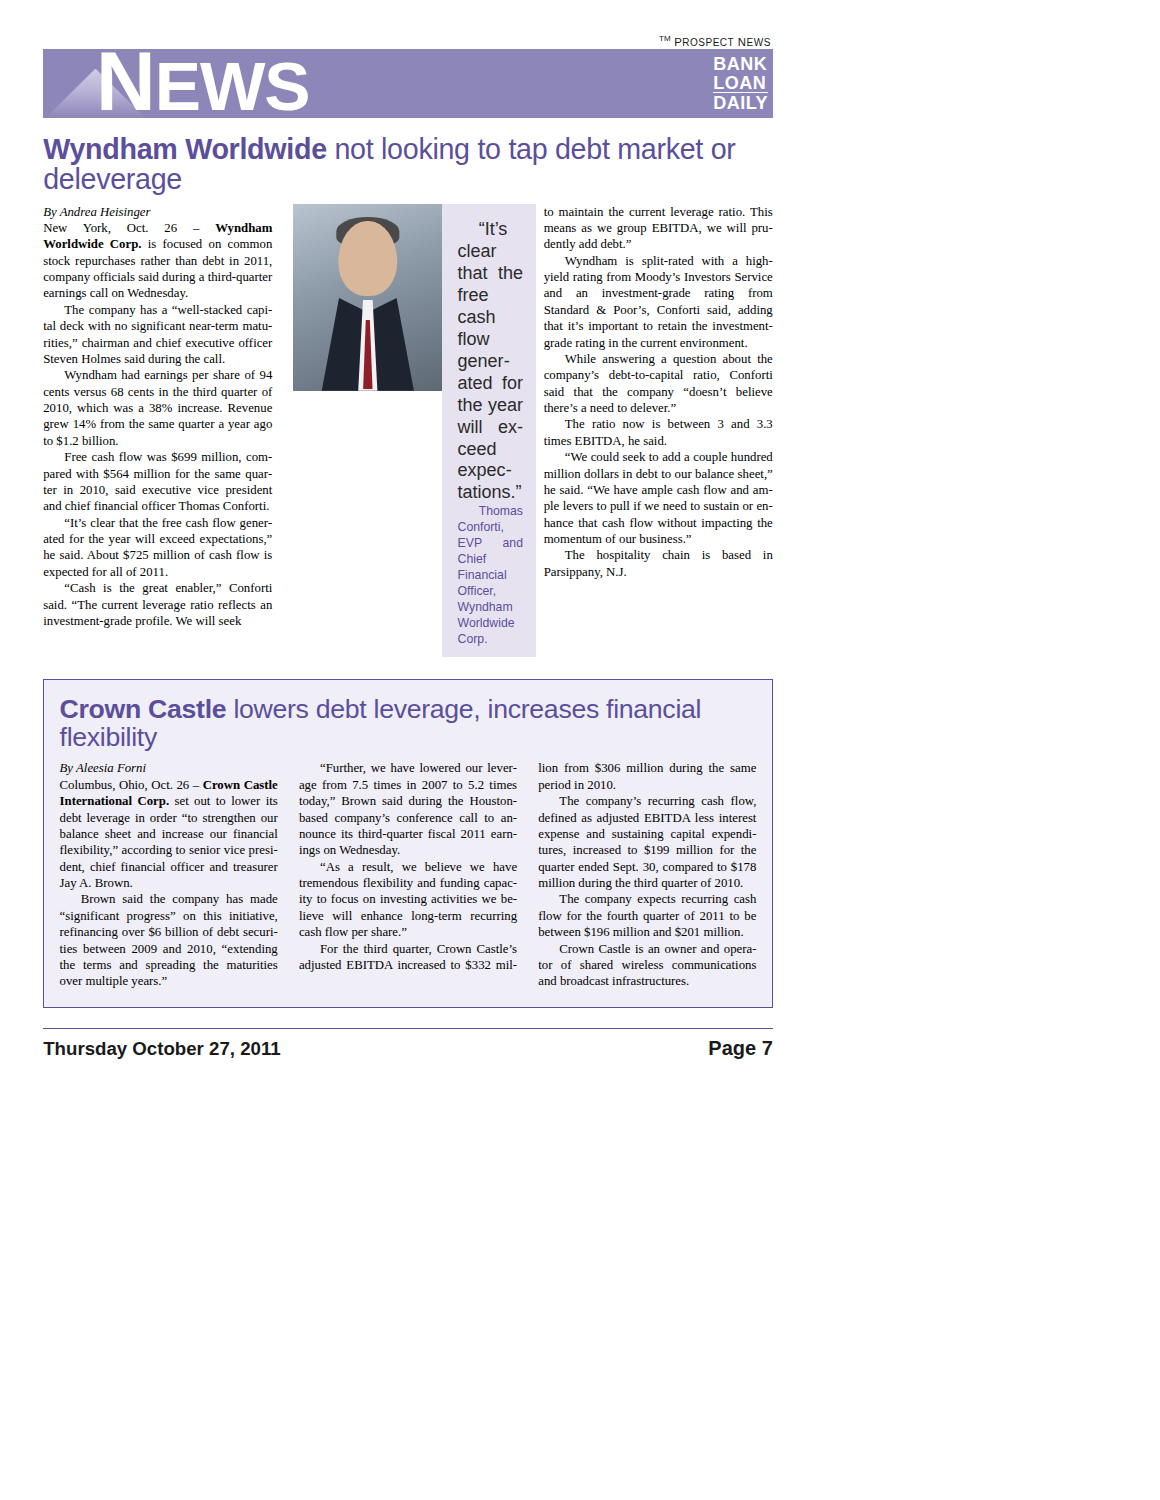TM PROSPECT NEWS
NEWS
BANK
LOAN
DAILY
Wyndham Worldwide not looking to tap debt market or deleverage
By Andrea Heisinger
New York, Oct. 26 – Wyndham Worldwide Corp. is focused on common stock repurchases rather than debt in 2011, company officials said during a third-quarter earnings call on Wednesday.
The company has a “well-stacked capital deck with no significant near-term maturities,” chairman and chief executive officer Steven Holmes said during the call.
Wyndham had earnings per share of 94 cents versus 68 cents in the third quarter of 2010, which was a 38% increase. Revenue grew 14% from the same quarter a year ago to $1.2 billion.
Free cash flow was $699 million, compared with $564 million for the same quarter in 2010, said executive vice president and chief financial officer Thomas Conforti.
“It’s clear that the free cash flow generated for the year will exceed expectations,” he said. About $725 million of cash flow is expected for all of 2011.
“Cash is the great enabler,” Conforti said. “The current leverage ratio reflects an investment-grade profile. We will seek
“It’s clear that the free cash flow generated for the year will exceed expectations.”
Thomas Conforti,
EVP and Chief Financial Officer,
Wyndham Worldwide Corp.
to maintain the current leverage ratio. This means as we group EBITDA, we will prudently add debt.”
Wyndham is split-rated with a high-yield rating from Moody’s Investors Service and an investment-grade rating from Standard & Poor’s, Conforti said, adding that it’s important to retain the investment-grade rating in the current environment.
While answering a question about the company’s debt-to-capital ratio, Conforti said that the company “doesn’t believe there’s a need to delever.”
The ratio now is between 3 and 3.3 times EBITDA, he said.
“We could seek to add a couple hundred million dollars in debt to our balance sheet,” he said. “We have ample cash flow and ample levers to pull if we need to sustain or enhance that cash flow without impacting the momentum of our business.”
The hospitality chain is based in Parsippany, N.J.
Crown Castle lowers debt leverage, increases financial flexibility
By Aleesia Forni
Columbus, Ohio, Oct. 26 – Crown Castle International Corp. set out to lower its debt leverage in order “to strengthen our balance sheet and increase our financial flexibility,” according to senior vice president, chief financial officer and treasurer Jay A. Brown.
Brown said the company has made “significant progress” on this initiative, refinancing over $6 billion of debt securities between 2009 and 2010, “extending the terms and spreading the maturities over multiple years.”
“Further, we have lowered our leverage from 7.5 times in 2007 to 5.2 times today,” Brown said during the Houston-based company’s conference call to announce its third-quarter fiscal 2011 earnings on Wednesday.
“As a result, we believe we have tremendous flexibility and funding capacity to focus on investing activities we believe will enhance long-term recurring cash flow per share.”
For the third quarter, Crown Castle’s adjusted EBITDA increased to $332 million from $306 million during the same period in 2010.
The company’s recurring cash flow, defined as adjusted EBITDA less interest expense and sustaining capital expenditures, increased to $199 million for the quarter ended Sept. 30, compared to $178 million during the third quarter of 2010.
The company expects recurring cash flow for the fourth quarter of 2011 to be between $196 million and $201 million.
Crown Castle is an owner and operator of shared wireless communications and broadcast infrastructures.
Thursday October 27, 2011
Page 7